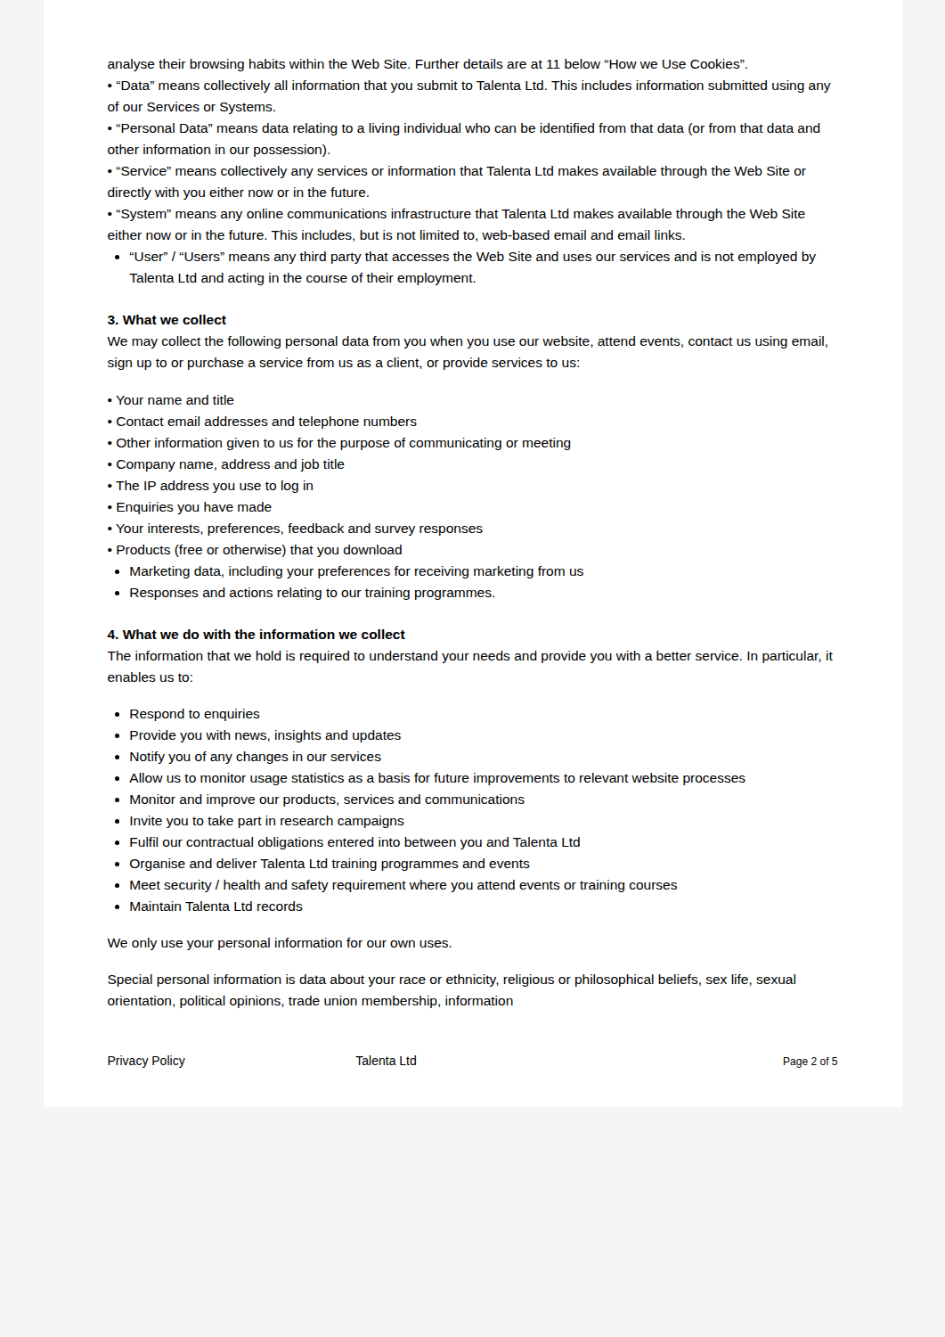analyse their browsing habits within the Web Site. Further details are at 11 below “How we Use Cookies”.
• “Data” means collectively all information that you submit to Talenta Ltd. This includes information submitted using any of our Services or Systems.
• “Personal Data” means data relating to a living individual who can be identified from that data (or from that data and other information in our possession).
• “Service” means collectively any services or information that Talenta Ltd makes available through the Web Site or directly with you either now or in the future.
• “System” means any online communications infrastructure that Talenta Ltd makes available through the Web Site either now or in the future. This includes, but is not limited to, web-based email and email links.
“User” / “Users” means any third party that accesses the Web Site and uses our services and is not employed by Talenta Ltd and acting in the course of their employment.
3. What we collect
We may collect the following personal data from you when you use our website, attend events, contact us using email, sign up to or purchase a service from us as a client, or provide services to us:
• Your name and title
• Contact email addresses and telephone numbers
• Other information given to us for the purpose of communicating or meeting
• Company name, address and job title
• The IP address you use to log in
• Enquiries you have made
• Your interests, preferences, feedback and survey responses
• Products (free or otherwise) that you download
Marketing data, including your preferences for receiving marketing from us
Responses and actions relating to our training programmes.
4. What we do with the information we collect
The information that we hold is required to understand your needs and provide you with a better service. In particular, it enables us to:
Respond to enquiries
Provide you with news, insights and updates
Notify you of any changes in our services
Allow us to monitor usage statistics as a basis for future improvements to relevant website processes
Monitor and improve our products, services and communications
Invite you to take part in research campaigns
Fulfil our contractual obligations entered into between you and Talenta Ltd
Organise and deliver Talenta Ltd training programmes and events
Meet security / health and safety requirement where you attend events or training courses
Maintain Talenta Ltd records
We only use your personal information for our own uses.
Special personal information is data about your race or ethnicity, religious or philosophical beliefs, sex life, sexual orientation, political opinions, trade union membership, information
Privacy Policy
Talenta Ltd
Page 2 of 5